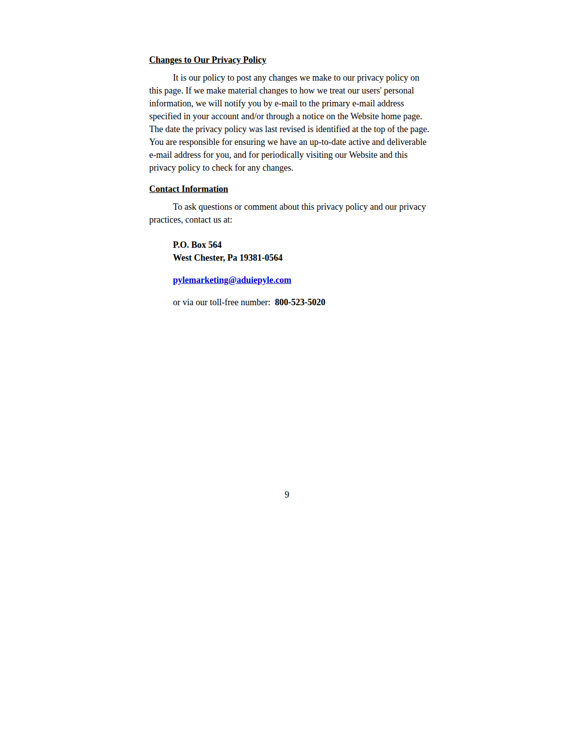Changes to Our Privacy Policy
It is our policy to post any changes we make to our privacy policy on this page. If we make material changes to how we treat our users' personal information, we will notify you by e-mail to the primary e-mail address specified in your account and/or through a notice on the Website home page. The date the privacy policy was last revised is identified at the top of the page. You are responsible for ensuring we have an up-to-date active and deliverable e-mail address for you, and for periodically visiting our Website and this privacy policy to check for any changes.
Contact Information
To ask questions or comment about this privacy policy and our privacy practices, contact us at:
P.O. Box 564
West Chester, Pa 19381-0564
pylemarketing@aduiepyle.com
or via our toll-free number: 800-523-5020
9